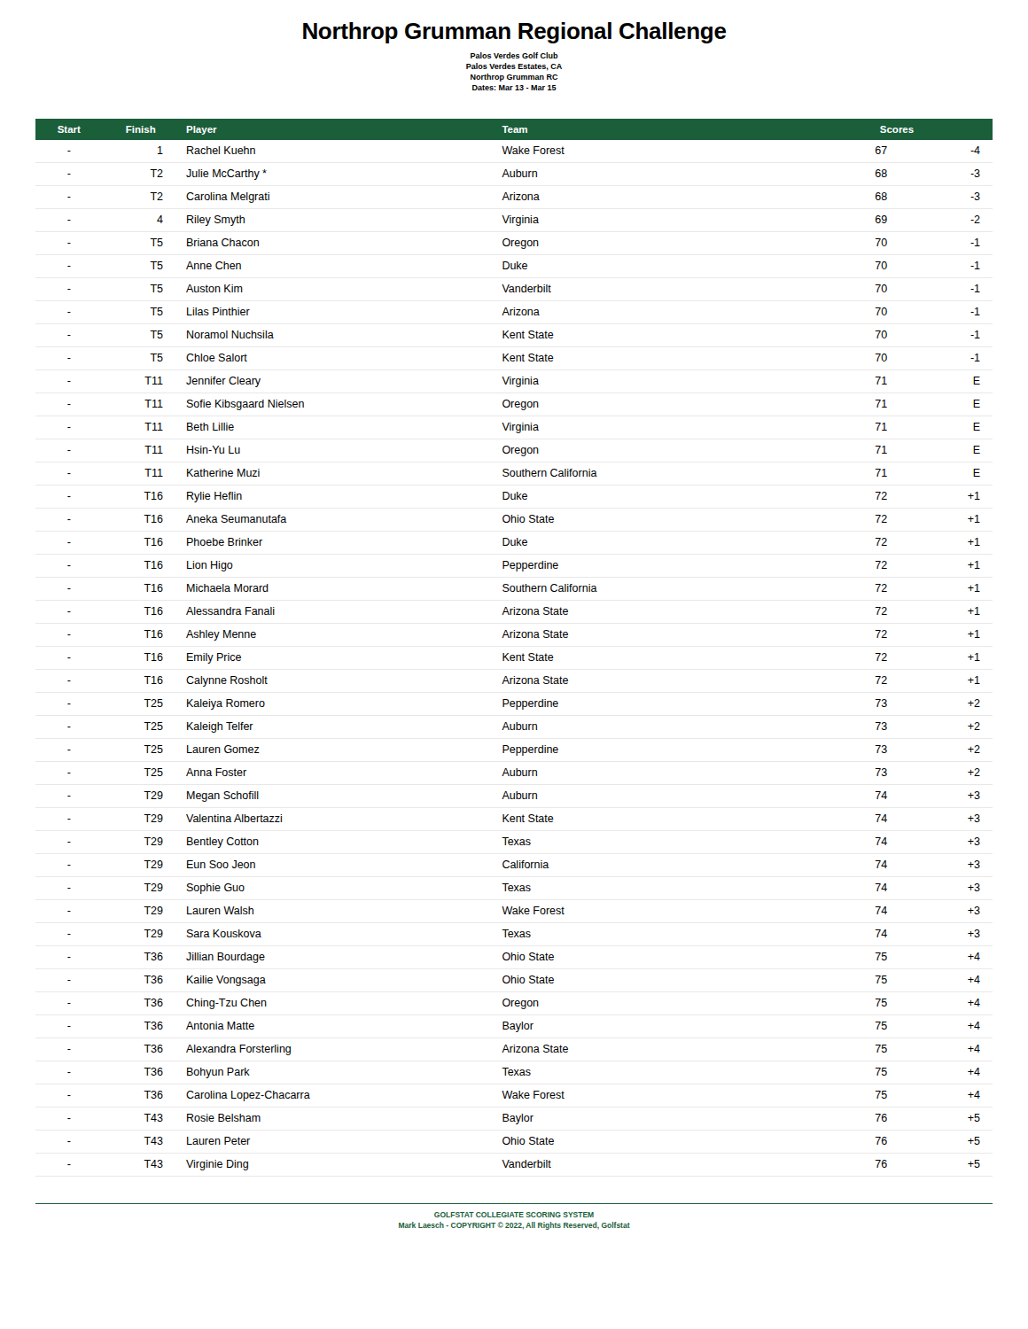Northrop Grumman Regional Challenge
Palos Verdes Golf Club
Palos Verdes Estates, CA
Northrop Grumman RC
Dates: Mar 13 - Mar 15
| Start | Finish | Player | Team | Scores |
| --- | --- | --- | --- | --- |
| - | 1 | Rachel Kuehn | Wake Forest | 67 | -4 |
| - | T2 | Julie McCarthy * | Auburn | 68 | -3 |
| - | T2 | Carolina Melgrati | Arizona | 68 | -3 |
| - | 4 | Riley Smyth | Virginia | 69 | -2 |
| - | T5 | Briana Chacon | Oregon | 70 | -1 |
| - | T5 | Anne Chen | Duke | 70 | -1 |
| - | T5 | Auston Kim | Vanderbilt | 70 | -1 |
| - | T5 | Lilas Pinthier | Arizona | 70 | -1 |
| - | T5 | Noramol Nuchsila | Kent State | 70 | -1 |
| - | T5 | Chloe Salort | Kent State | 70 | -1 |
| - | T11 | Jennifer Cleary | Virginia | 71 | E |
| - | T11 | Sofie Kibsgaard Nielsen | Oregon | 71 | E |
| - | T11 | Beth Lillie | Virginia | 71 | E |
| - | T11 | Hsin-Yu Lu | Oregon | 71 | E |
| - | T11 | Katherine Muzi | Southern California | 71 | E |
| - | T16 | Rylie Heflin | Duke | 72 | +1 |
| - | T16 | Aneka Seumanutafa | Ohio State | 72 | +1 |
| - | T16 | Phoebe Brinker | Duke | 72 | +1 |
| - | T16 | Lion Higo | Pepperdine | 72 | +1 |
| - | T16 | Michaela Morard | Southern California | 72 | +1 |
| - | T16 | Alessandra Fanali | Arizona State | 72 | +1 |
| - | T16 | Ashley Menne | Arizona State | 72 | +1 |
| - | T16 | Emily Price | Kent State | 72 | +1 |
| - | T16 | Calynne Rosholt | Arizona State | 72 | +1 |
| - | T25 | Kaleiya Romero | Pepperdine | 73 | +2 |
| - | T25 | Kaleigh Telfer | Auburn | 73 | +2 |
| - | T25 | Lauren Gomez | Pepperdine | 73 | +2 |
| - | T25 | Anna Foster | Auburn | 73 | +2 |
| - | T29 | Megan Schofill | Auburn | 74 | +3 |
| - | T29 | Valentina Albertazzi | Kent State | 74 | +3 |
| - | T29 | Bentley Cotton | Texas | 74 | +3 |
| - | T29 | Eun Soo Jeon | California | 74 | +3 |
| - | T29 | Sophie Guo | Texas | 74 | +3 |
| - | T29 | Lauren Walsh | Wake Forest | 74 | +3 |
| - | T29 | Sara Kouskova | Texas | 74 | +3 |
| - | T36 | Jillian Bourdage | Ohio State | 75 | +4 |
| - | T36 | Kailie Vongsaga | Ohio State | 75 | +4 |
| - | T36 | Ching-Tzu Chen | Oregon | 75 | +4 |
| - | T36 | Antonia Matte | Baylor | 75 | +4 |
| - | T36 | Alexandra Forsterling | Arizona State | 75 | +4 |
| - | T36 | Bohyun Park | Texas | 75 | +4 |
| - | T36 | Carolina Lopez-Chacarra | Wake Forest | 75 | +4 |
| - | T43 | Rosie Belsham | Baylor | 76 | +5 |
| - | T43 | Lauren Peter | Ohio State | 76 | +5 |
| - | T43 | Virginie Ding | Vanderbilt | 76 | +5 |
GOLFSTAT COLLEGIATE SCORING SYSTEM
Mark Laesch - COPYRIGHT © 2022, All Rights Reserved, Golfstat